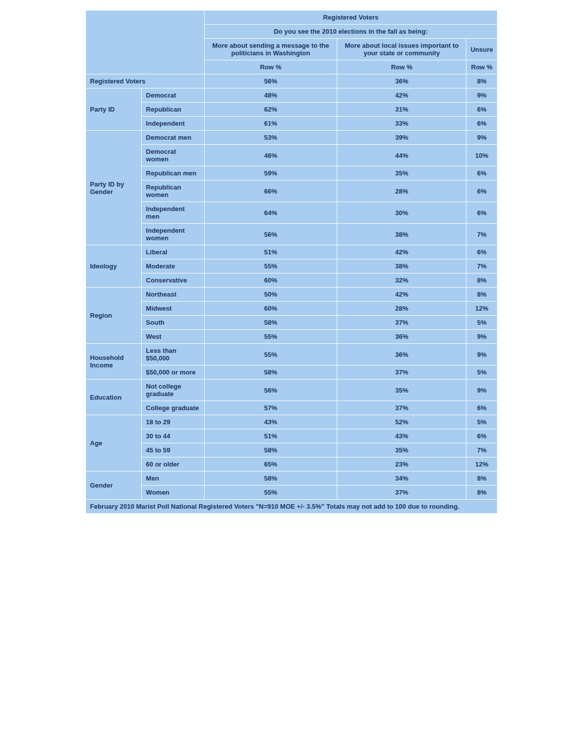February 2010 Marist Poll National Registered Voters
| | Registered Voters |
| --- | --- |
| Do you see the 2010 elections in the fall as being: |
| More about sending a message to the politicians in Washington | More about local issues important to your state or community | Unsure |
| Row % | Row % | Row % |
| Registered Voters | 56% | 36% | 8% |
| Party ID | Democrat | 48% | 42% | 9% |
| Republican | 62% | 31% | 6% |
| Independent | 61% | 33% | 6% |
| Party ID by Gender | Democrat men | 53% | 39% | 9% |
| Democrat women | 46% | 44% | 10% |
| Republican men | 59% | 35% | 6% |
| Republican women | 66% | 28% | 6% |
| Independent men | 64% | 30% | 6% |
| Independent women | 56% | 38% | 7% |
| Ideology | Liberal | 51% | 42% | 6% |
| Moderate | 55% | 38% | 7% |
| Conservative | 60% | 32% | 8% |
| Region | Northeast | 50% | 42% | 8% |
| Midwest | 60% | 28% | 12% |
| South | 58% | 37% | 5% |
| West | 55% | 36% | 9% |
| Household Income | Less than $50,000 | 55% | 36% | 9% |
| $50,000 or more | 58% | 37% | 5% |
| Education | Not college graduate | 56% | 35% | 9% |
| College graduate | 57% | 37% | 6% |
| Age | 18 to 29 | 43% | 52% | 5% |
| 30 to 44 | 51% | 43% | 6% |
| 45 to 59 | 58% | 35% | 7% |
| 60 or older | 65% | 23% | 12% |
| Gender | Men | 58% | 34% | 8% |
| Women | 55% | 37% | 8% |
| February 2010 Marist Poll National Registered Voters "N=910 MOE +/- 3.5%" Totals may not add to 100 due to rounding. |